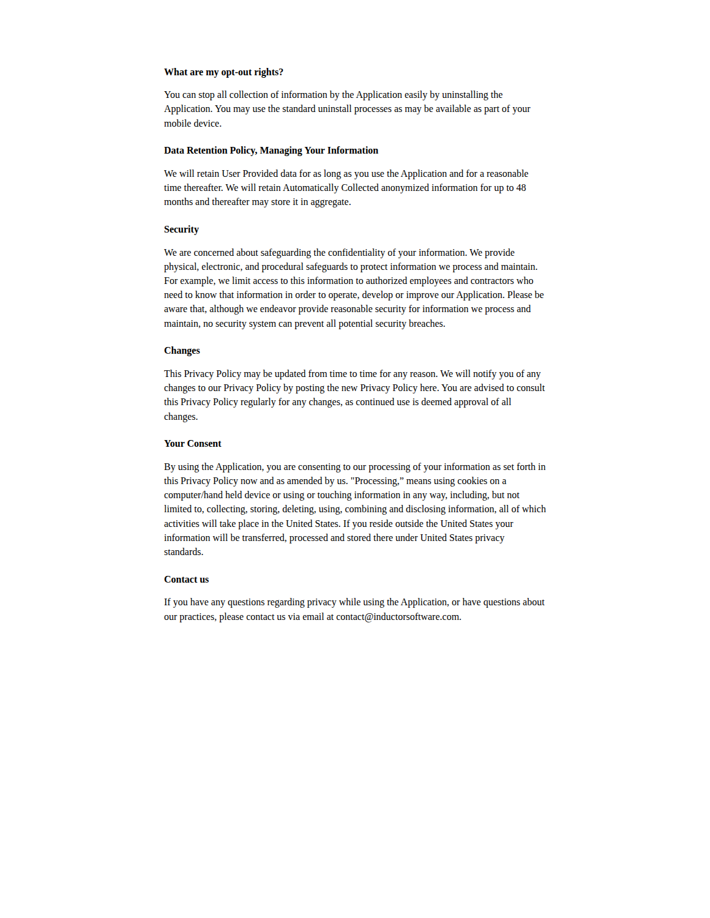What are my opt-out rights?
You can stop all collection of information by the Application easily by uninstalling the Application. You may use the standard uninstall processes as may be available as part of your mobile device.
Data Retention Policy, Managing Your Information
We will retain User Provided data for as long as you use the Application and for a reasonable time thereafter. We will retain Automatically Collected anonymized information for up to 48 months and thereafter may store it in aggregate.
Security
We are concerned about safeguarding the confidentiality of your information. We provide physical, electronic, and procedural safeguards to protect information we process and maintain. For example, we limit access to this information to authorized employees and contractors who need to know that information in order to operate, develop or improve our Application. Please be aware that, although we endeavor provide reasonable security for information we process and maintain, no security system can prevent all potential security breaches.
Changes
This Privacy Policy may be updated from time to time for any reason. We will notify you of any changes to our Privacy Policy by posting the new Privacy Policy here. You are advised to consult this Privacy Policy regularly for any changes, as continued use is deemed approval of all changes.
Your Consent
By using the Application, you are consenting to our processing of your information as set forth in this Privacy Policy now and as amended by us. "Processing,” means using cookies on a computer/hand held device or using or touching information in any way, including, but not limited to, collecting, storing, deleting, using, combining and disclosing information, all of which activities will take place in the United States. If you reside outside the United States your information will be transferred, processed and stored there under United States privacy standards.
Contact us
If you have any questions regarding privacy while using the Application, or have questions about our practices, please contact us via email at contact@inductorsoftware.com.